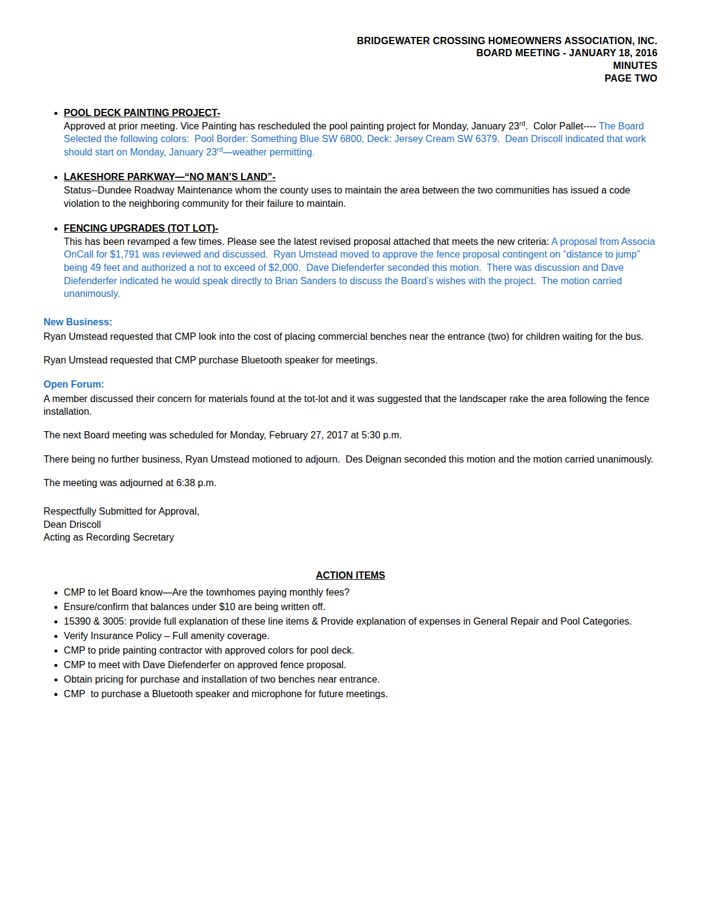BRIDGEWATER CROSSING HOMEOWNERS ASSOCIATION, INC.
BOARD MEETING - JANUARY 18, 2016
MINUTES
PAGE TWO
POOL DECK PAINTING PROJECT-
Approved at prior meeting. Vice Painting has rescheduled the pool painting project for Monday, January 23rd. Color Pallet---- The Board Selected the following colors: Pool Border: Something Blue SW 6800, Deck: Jersey Cream SW 6379. Dean Driscoll indicated that work should start on Monday, January 23rd—weather permitting.
LAKESHORE PARKWAY—“NO MAN’S LAND”-
Status--Dundee Roadway Maintenance whom the county uses to maintain the area between the two communities has issued a code violation to the neighboring community for their failure to maintain.
FENCING UPGRADES (TOT LOT)-
This has been revamped a few times. Please see the latest revised proposal attached that meets the new criteria: A proposal from Associa OnCall for $1,791 was reviewed and discussed. Ryan Umstead moved to approve the fence proposal contingent on “distance to jump” being 49 feet and authorized a not to exceed of $2,000. Dave Diefenderfer seconded this motion. There was discussion and Dave Diefenderfer indicated he would speak directly to Brian Sanders to discuss the Board’s wishes with the project. The motion carried unanimously.
New Business:
Ryan Umstead requested that CMP look into the cost of placing commercial benches near the entrance (two) for children waiting for the bus.
Ryan Umstead requested that CMP purchase Bluetooth speaker for meetings.
Open Forum:
A member discussed their concern for materials found at the tot-lot and it was suggested that the landscaper rake the area following the fence installation.
The next Board meeting was scheduled for Monday, February 27, 2017 at 5:30 p.m.
There being no further business, Ryan Umstead motioned to adjourn. Des Deignan seconded this motion and the motion carried unanimously.
The meeting was adjourned at 6:38 p.m.
Respectfully Submitted for Approval,
Dean Driscoll
Acting as Recording Secretary
ACTION ITEMS
CMP to let Board know—Are the townhomes paying monthly fees?
Ensure/confirm that balances under $10 are being written off.
15390 & 3005: provide full explanation of these line items & Provide explanation of expenses in General Repair and Pool Categories.
Verify Insurance Policy – Full amenity coverage.
CMP to pride painting contractor with approved colors for pool deck.
CMP to meet with Dave Diefenderfer on approved fence proposal.
Obtain pricing for purchase and installation of two benches near entrance.
CMP to purchase a Bluetooth speaker and microphone for future meetings.